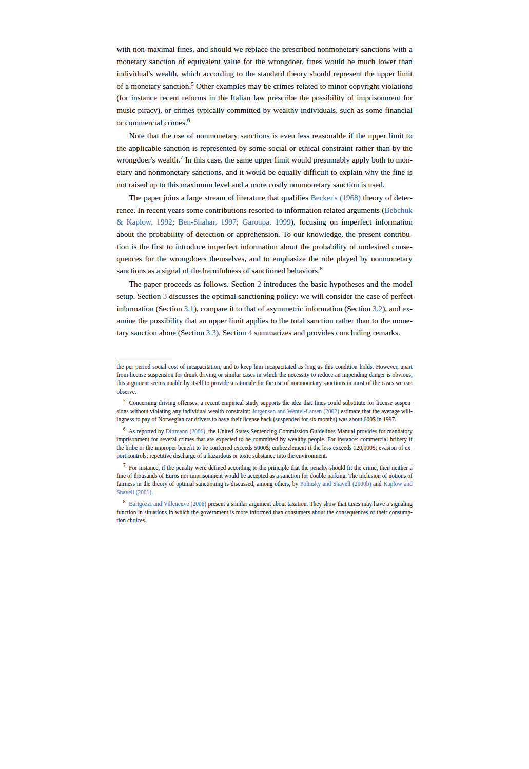with non-maximal fines, and should we replace the prescribed nonmonetary sanctions with a monetary sanction of equivalent value for the wrongdoer, fines would be much lower than individual's wealth, which according to the standard theory should represent the upper limit of a monetary sanction.5 Other examples may be crimes related to minor copyright violations (for instance recent reforms in the Italian law prescribe the possibility of imprisonment for music piracy), or crimes typically committed by wealthy individuals, such as some financial or commercial crimes.6
Note that the use of nonmonetary sanctions is even less reasonable if the upper limit to the applicable sanction is represented by some social or ethical constraint rather than by the wrongdoer's wealth.7 In this case, the same upper limit would presumably apply both to monetary and nonmonetary sanctions, and it would be equally difficult to explain why the fine is not raised up to this maximum level and a more costly nonmonetary sanction is used.
The paper joins a large stream of literature that qualifies Becker's (1968) theory of deterrence. In recent years some contributions resorted to information related arguments (Bebchuk & Kaplow, 1992; Ben-Shahar, 1997; Garoupa, 1999), focusing on imperfect information about the probability of detection or apprehension. To our knowledge, the present contribution is the first to introduce imperfect information about the probability of undesired consequences for the wrongdoers themselves, and to emphasize the role played by nonmonetary sanctions as a signal of the harmfulness of sanctioned behaviors.8
The paper proceeds as follows. Section 2 introduces the basic hypotheses and the model setup. Section 3 discusses the optimal sanctioning policy: we will consider the case of perfect information (Section 3.1), compare it to that of asymmetric information (Section 3.2), and examine the possibility that an upper limit applies to the total sanction rather than to the monetary sanction alone (Section 3.3). Section 4 summarizes and provides concluding remarks.
the per period social cost of incapacitation, and to keep him incapacitated as long as this condition holds. However, apart from license suspension for drunk driving or similar cases in which the necessity to reduce an impending danger is obvious, this argument seems unable by itself to provide a rationale for the use of nonmonetary sanctions in most of the cases we can observe.
5 Concerning driving offenses, a recent empirical study supports the idea that fines could substitute for license suspensions without violating any individual wealth constraint: Jorgensen and Wentel-Larsen (2002) estimate that the average willingness to pay of Norwegian car drivers to have their license back (suspended for six months) was about 600$ in 1997.
6 As reported by Dittmann (2006), the United States Sentencing Commission Guidelines Manual provides for mandatory imprisonment for several crimes that are expected to be committed by wealthy people. For instance: commercial bribery if the bribe or the improper benefit to be conferred exceeds 5000$; embezzlement if the loss exceeds 120,000$; evasion of export controls; repetitive discharge of a hazardous or toxic substance into the environment.
7 For instance, if the penalty were defined according to the principle that the penalty should fit the crime, then neither a fine of thousands of Euros nor imprisonment would be accepted as a sanction for double parking. The inclusion of notions of fairness in the theory of optimal sanctioning is discussed, among others, by Polinsky and Shavell (2000b) and Kaplow and Shavell (2001).
8 Barigozzi and Villeneuve (2006) present a similar argument about taxation. They show that taxes may have a signaling function in situations in which the government is more informed than consumers about the consequences of their consumption choices.